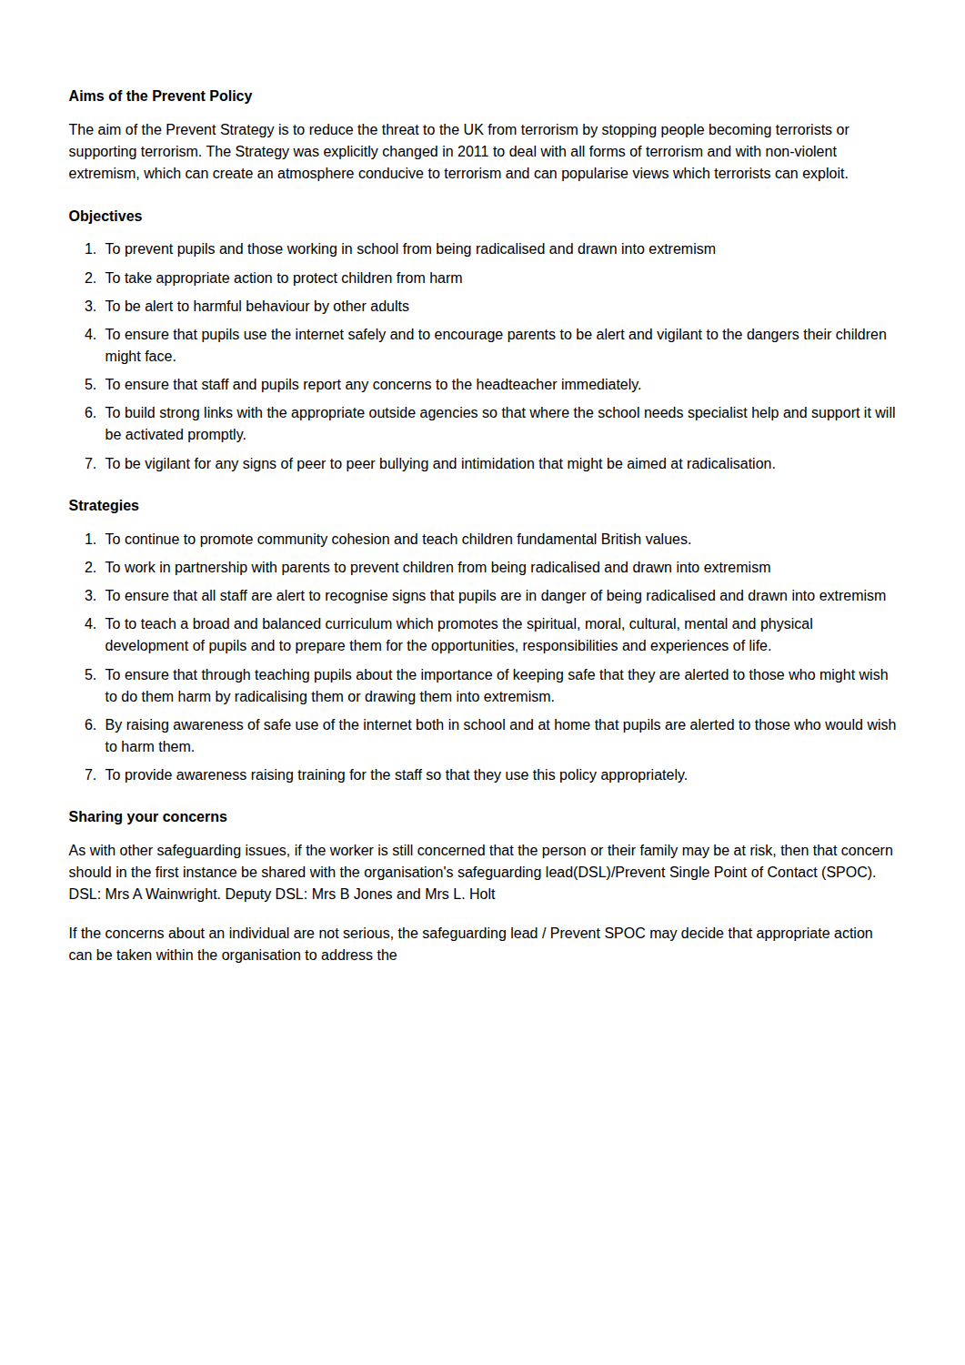Aims of the Prevent Policy
The aim of the Prevent Strategy is to reduce the threat to the UK from terrorism by stopping people becoming terrorists or supporting terrorism. The Strategy was explicitly changed in 2011 to deal with all forms of terrorism and with non-violent extremism, which can create an atmosphere conducive to terrorism and can popularise views which terrorists can exploit.
Objectives
To prevent pupils and those working in school from being radicalised and drawn into extremism
To take appropriate action to protect children from harm
To be alert to harmful behaviour by other adults
To ensure that pupils use the internet safely and to encourage parents to be alert and vigilant to the dangers their children might face.
To ensure that staff and pupils report any concerns to the headteacher immediately.
To build strong links with the appropriate outside agencies so that where the school needs specialist help and support it will be activated promptly.
To be vigilant for any signs of peer to peer bullying and intimidation that might be aimed at radicalisation.
Strategies
To continue to promote community cohesion and teach children fundamental British values.
To work in partnership with parents to prevent children from being radicalised and drawn into extremism
To ensure that all staff are alert to recognise signs that pupils are in danger of being radicalised and drawn into extremism
To to teach a broad and balanced curriculum which promotes the spiritual, moral, cultural, mental and physical development of pupils and to prepare them for the opportunities, responsibilities and experiences of life.
To ensure that through teaching pupils about the importance of keeping safe that they are alerted to those who might wish to do them harm by radicalising them or drawing them into extremism.
By raising awareness of safe use of the internet both in school and at home that pupils are alerted to those who would wish to harm them.
To provide awareness raising training for the staff so that they use this policy appropriately.
Sharing your concerns
As with other safeguarding issues, if the worker is still concerned that the person or their family may be at risk, then that concern should in the first instance be shared with the organisation's safeguarding lead(DSL)/Prevent Single Point of Contact (SPOC). DSL: Mrs A Wainwright. Deputy DSL: Mrs B Jones and Mrs L. Holt
If the concerns about an individual are not serious, the safeguarding lead / Prevent SPOC may decide that appropriate action can be taken within the organisation to address the